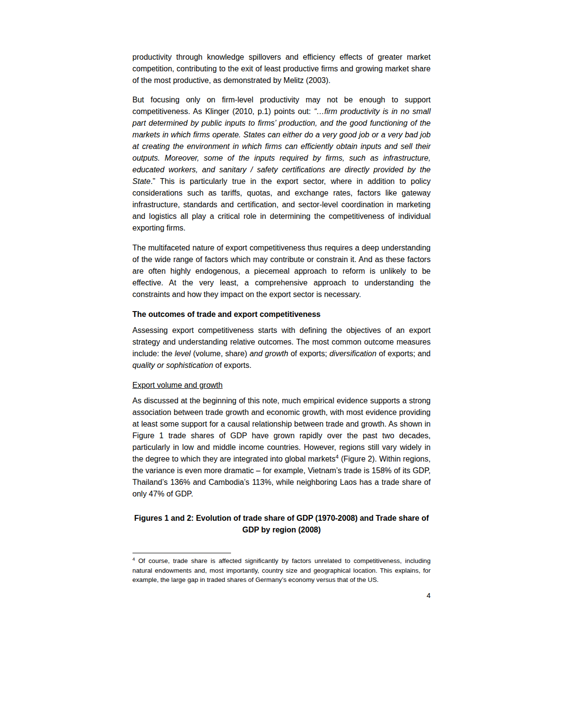productivity through knowledge spillovers and efficiency effects of greater market competition, contributing to the exit of least productive firms and growing market share of the most productive, as demonstrated by Melitz (2003).
But focusing only on firm-level productivity may not be enough to support competitiveness. As Klinger (2010, p.1) points out: “…firm productivity is in no small part determined by public inputs to firms’ production, and the good functioning of the markets in which firms operate. States can either do a very good job or a very bad job at creating the environment in which firms can efficiently obtain inputs and sell their outputs. Moreover, some of the inputs required by firms, such as infrastructure, educated workers, and sanitary / safety certifications are directly provided by the State.” This is particularly true in the export sector, where in addition to policy considerations such as tariffs, quotas, and exchange rates, factors like gateway infrastructure, standards and certification, and sector-level coordination in marketing and logistics all play a critical role in determining the competitiveness of individual exporting firms.
The multifaceted nature of export competitiveness thus requires a deep understanding of the wide range of factors which may contribute or constrain it. And as these factors are often highly endogenous, a piecemeal approach to reform is unlikely to be effective. At the very least, a comprehensive approach to understanding the constraints and how they impact on the export sector is necessary.
The outcomes of trade and export competitiveness
Assessing export competitiveness starts with defining the objectives of an export strategy and understanding relative outcomes. The most common outcome measures include: the level (volume, share) and growth of exports; diversification of exports; and quality or sophistication of exports.
Export volume and growth
As discussed at the beginning of this note, much empirical evidence supports a strong association between trade growth and economic growth, with most evidence providing at least some support for a causal relationship between trade and growth. As shown in Figure 1 trade shares of GDP have grown rapidly over the past two decades, particularly in low and middle income countries. However, regions still vary widely in the degree to which they are integrated into global markets4 (Figure 2). Within regions, the variance is even more dramatic – for example, Vietnam’s trade is 158% of its GDP, Thailand’s 136% and Cambodia’s 113%, while neighboring Laos has a trade share of only 47% of GDP.
Figures 1 and 2: Evolution of trade share of GDP (1970-2008) and Trade share of GDP by region (2008)
4 Of course, trade share is affected significantly by factors unrelated to competitiveness, including natural endowments and, most importantly, country size and geographical location. This explains, for example, the large gap in traded shares of Germany’s economy versus that of the US.
4